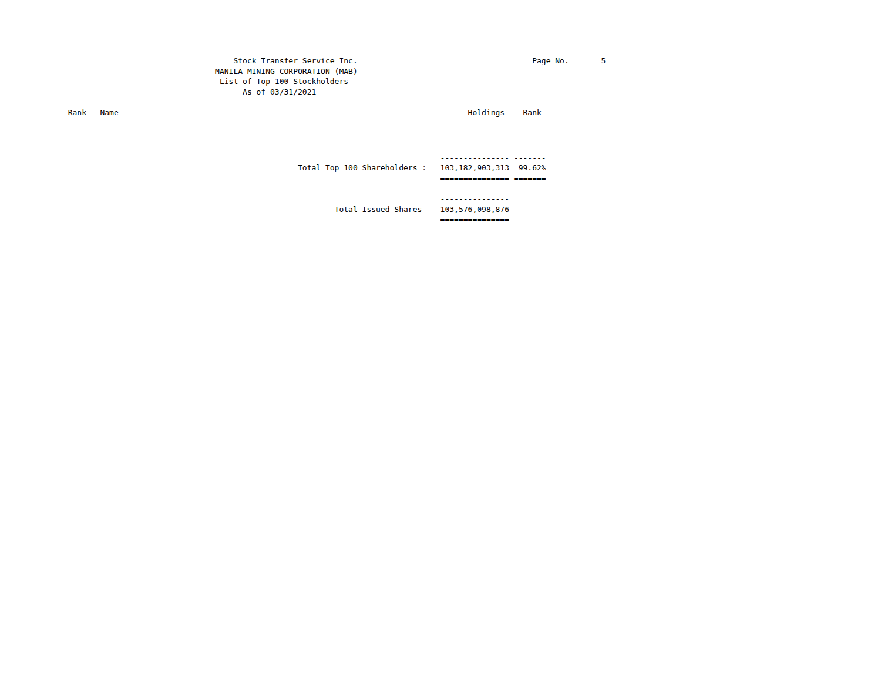Stock Transfer Service Inc.                                      Page No.       5
                                  MANILA MINING CORPORATION (MAB)
                                   List of Top 100 Stockholders
                                        As of 03/31/2021

  Rank   Name                                                                            Holdings    Rank
  ---------------------------------------------------------------------------------------------------------------------
                                                                                   --------------- -------
                                                    Total Top 100 Shareholders :   103,182,903,313  99.62%
                                                                                   =============== =======

                                                                                   ---------------
                                                            Total Issued Shares    103,576,098,876
                                                                                   ===============